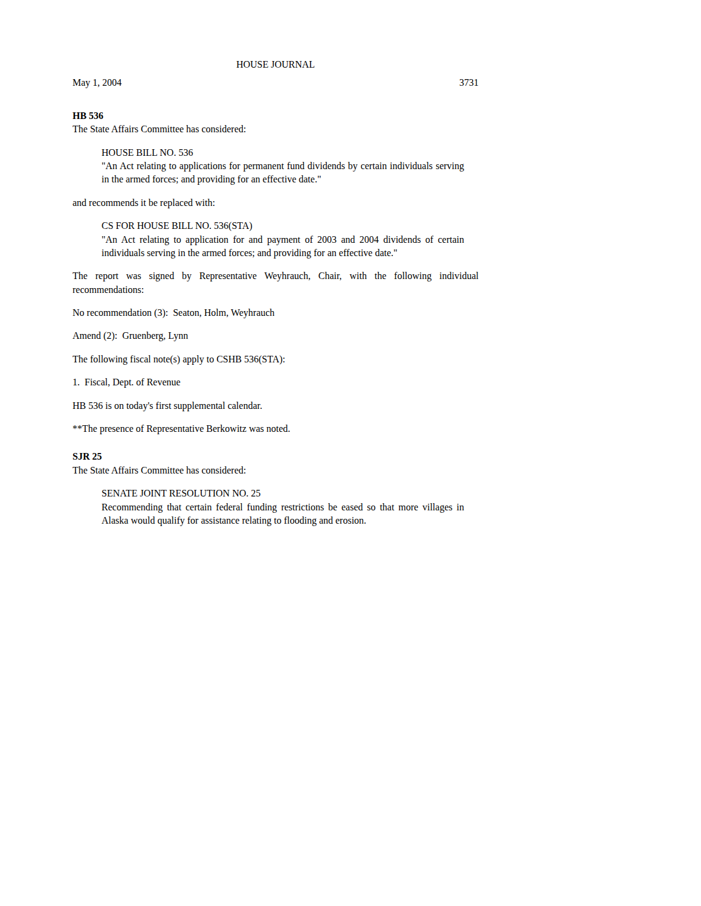HOUSE JOURNAL
May 1, 2004 3731
HB 536
The State Affairs Committee has considered:
HOUSE BILL NO. 536
"An Act relating to applications for permanent fund dividends by certain individuals serving in the armed forces; and providing for an effective date."
and recommends it be replaced with:
CS FOR HOUSE BILL NO. 536(STA)
"An Act relating to application for and payment of 2003 and 2004 dividends of certain individuals serving in the armed forces; and providing for an effective date."
The report was signed by Representative Weyhrauch, Chair, with the following individual recommendations:
No recommendation (3): Seaton, Holm, Weyhrauch
Amend (2): Gruenberg, Lynn
The following fiscal note(s) apply to CSHB 536(STA):
1. Fiscal, Dept. of Revenue
HB 536 is on today's first supplemental calendar.
**The presence of Representative Berkowitz was noted.
SJR 25
The State Affairs Committee has considered:
SENATE JOINT RESOLUTION NO. 25
Recommending that certain federal funding restrictions be eased so that more villages in Alaska would qualify for assistance relating to flooding and erosion.